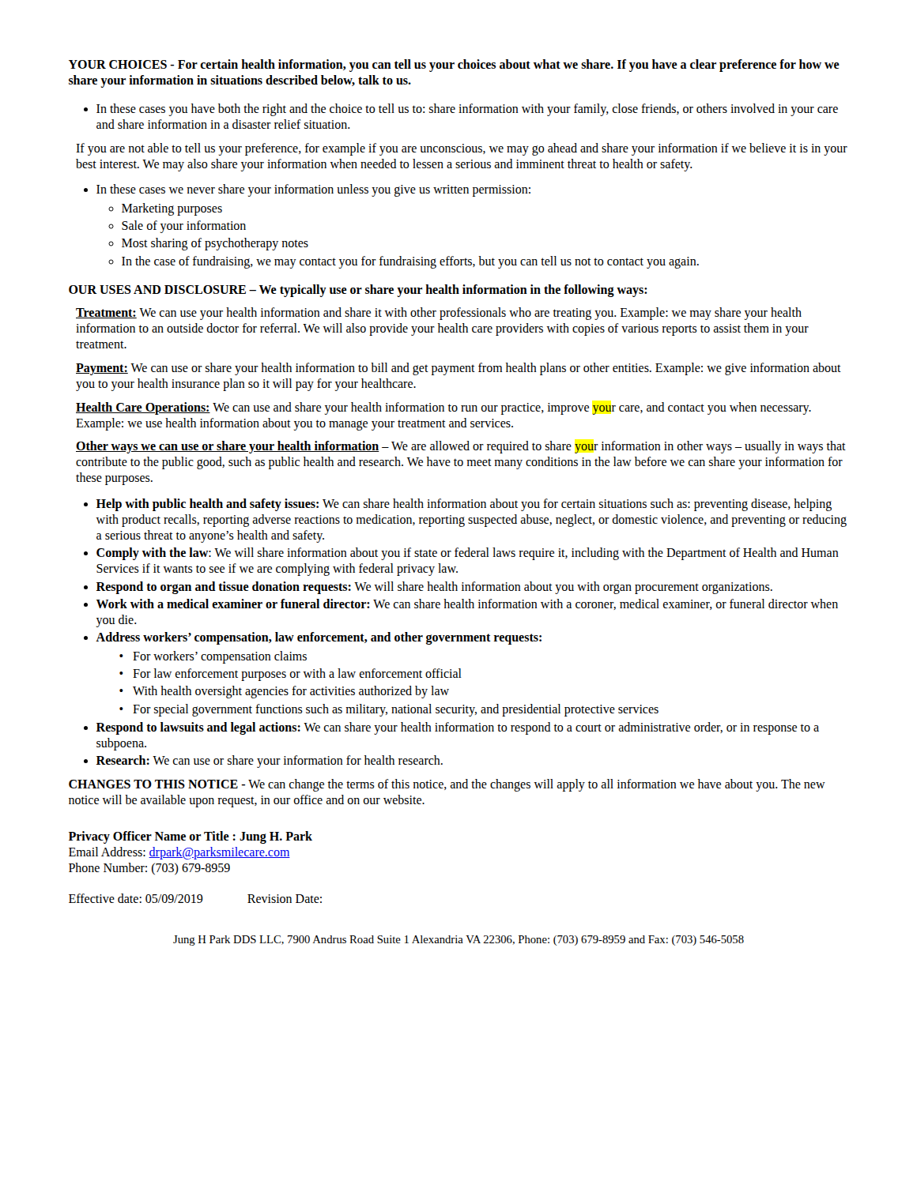YOUR CHOICES - For certain health information, you can tell us your choices about what we share. If you have a clear preference for how we share your information in situations described below, talk to us.
In these cases you have both the right and the choice to tell us to: share information with your family, close friends, or others involved in your care and share information in a disaster relief situation.
If you are not able to tell us your preference, for example if you are unconscious, we may go ahead and share your information if we believe it is in your best interest. We may also share your information when needed to lessen a serious and imminent threat to health or safety.
In these cases we never share your information unless you give us written permission:
Marketing purposes
Sale of your information
Most sharing of psychotherapy notes
In the case of fundraising, we may contact you for fundraising efforts, but you can tell us not to contact you again.
OUR USES AND DISCLOSURE – We typically use or share your health information in the following ways:
Treatment: We can use your health information and share it with other professionals who are treating you. Example: we may share your health information to an outside doctor for referral. We will also provide your health care providers with copies of various reports to assist them in your treatment.
Payment: We can use or share your health information to bill and get payment from health plans or other entities. Example: we give information about you to your health insurance plan so it will pay for your healthcare.
Health Care Operations: We can use and share your health information to run our practice, improve your care, and contact you when necessary. Example: we use health information about you to manage your treatment and services.
Other ways we can use or share your health information – We are allowed or required to share your information in other ways – usually in ways that contribute to the public good, such as public health and research. We have to meet many conditions in the law before we can share your information for these purposes.
Help with public health and safety issues: We can share health information about you for certain situations such as: preventing disease, helping with product recalls, reporting adverse reactions to medication, reporting suspected abuse, neglect, or domestic violence, and preventing or reducing a serious threat to anyone’s health and safety.
Comply with the law: We will share information about you if state or federal laws require it, including with the Department of Health and Human Services if it wants to see if we are complying with federal privacy law.
Respond to organ and tissue donation requests: We will share health information about you with organ procurement organizations.
Work with a medical examiner or funeral director: We can share health information with a coroner, medical examiner, or funeral director when you die.
Address workers’ compensation, law enforcement, and other government requests:
For workers’ compensation claims
For law enforcement purposes or with a law enforcement official
With health oversight agencies for activities authorized by law
For special government functions such as military, national security, and presidential protective services
Respond to lawsuits and legal actions: We can share your health information to respond to a court or administrative order, or in response to a subpoena.
Research: We can use or share your information for health research.
CHANGES TO THIS NOTICE - We can change the terms of this notice, and the changes will apply to all information we have about you. The new notice will be available upon request, in our office and on our website.
Privacy Officer Name or Title : Jung H. Park
Email Address: drpark@parksmilecare.com
Phone Number: (703) 679-8959
Effective date: 05/09/2019 Revision Date:
Jung H Park DDS LLC, 7900 Andrus Road Suite 1 Alexandria VA 22306, Phone: (703) 679-8959 and Fax: (703) 546-5058